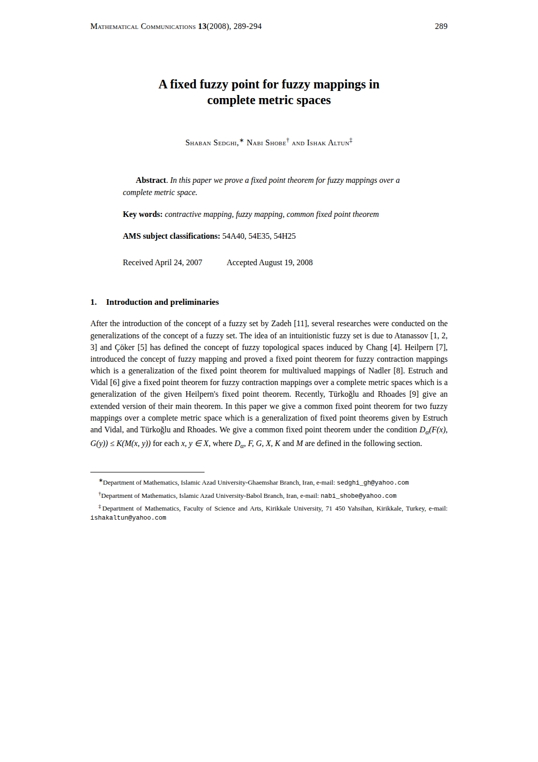Mathematical Communications 13(2008), 289-294 289
A fixed fuzzy point for fuzzy mappings in
complete metric spaces
Shaban Sedghi,∗ Nabi Shobe† and Ishak Altun‡
Abstract. In this paper we prove a fixed point theorem for fuzzy mappings over a complete metric space.
Key words: contractive mapping, fuzzy mapping, common fixed point theorem
AMS subject classifications: 54A40, 54E35, 54H25
Received April 24, 2007 Accepted August 19, 2008
1. Introduction and preliminaries
After the introduction of the concept of a fuzzy set by Zadeh [11], several researches were conducted on the generalizations of the concept of a fuzzy set. The idea of an intuitionistic fuzzy set is due to Atanassov [1, 2, 3] and Çöker [5] has defined the concept of fuzzy topological spaces induced by Chang [4]. Heilpern [7], introduced the concept of fuzzy mapping and proved a fixed point theorem for fuzzy contraction mappings which is a generalization of the fixed point theorem for multivalued mappings of Nadler [8]. Estruch and Vidal [6] give a fixed point theorem for fuzzy contraction mappings over a complete metric spaces which is a generalization of the given Heilpern's fixed point theorem. Recently, Türkoğlu and Rhoades [9] give an extended version of their main theorem. In this paper we give a common fixed point theorem for two fuzzy mappings over a complete metric space which is a generalization of fixed point theorems given by Estruch and Vidal, and Türkoğlu and Rhoades. We give a common fixed point theorem under the condition Dα(F(x), G(y)) ≤ K(M(x, y)) for each x, y ∈ X, where Dα, F, G, X, K and M are defined in the following section.
∗Department of Mathematics, Islamic Azad University-Ghaemshar Branch, Iran, e-mail: sedghi_gh@yahoo.com
†Department of Mathematics, Islamic Azad University-Babol Branch, Iran, e-mail: nabi_shobe@yahoo.com
‡Department of Mathematics, Faculty of Science and Arts, Kirikkale University, 71 450 Yahsihan, Kirikkale, Turkey, e-mail: ishakaltun@yahoo.com